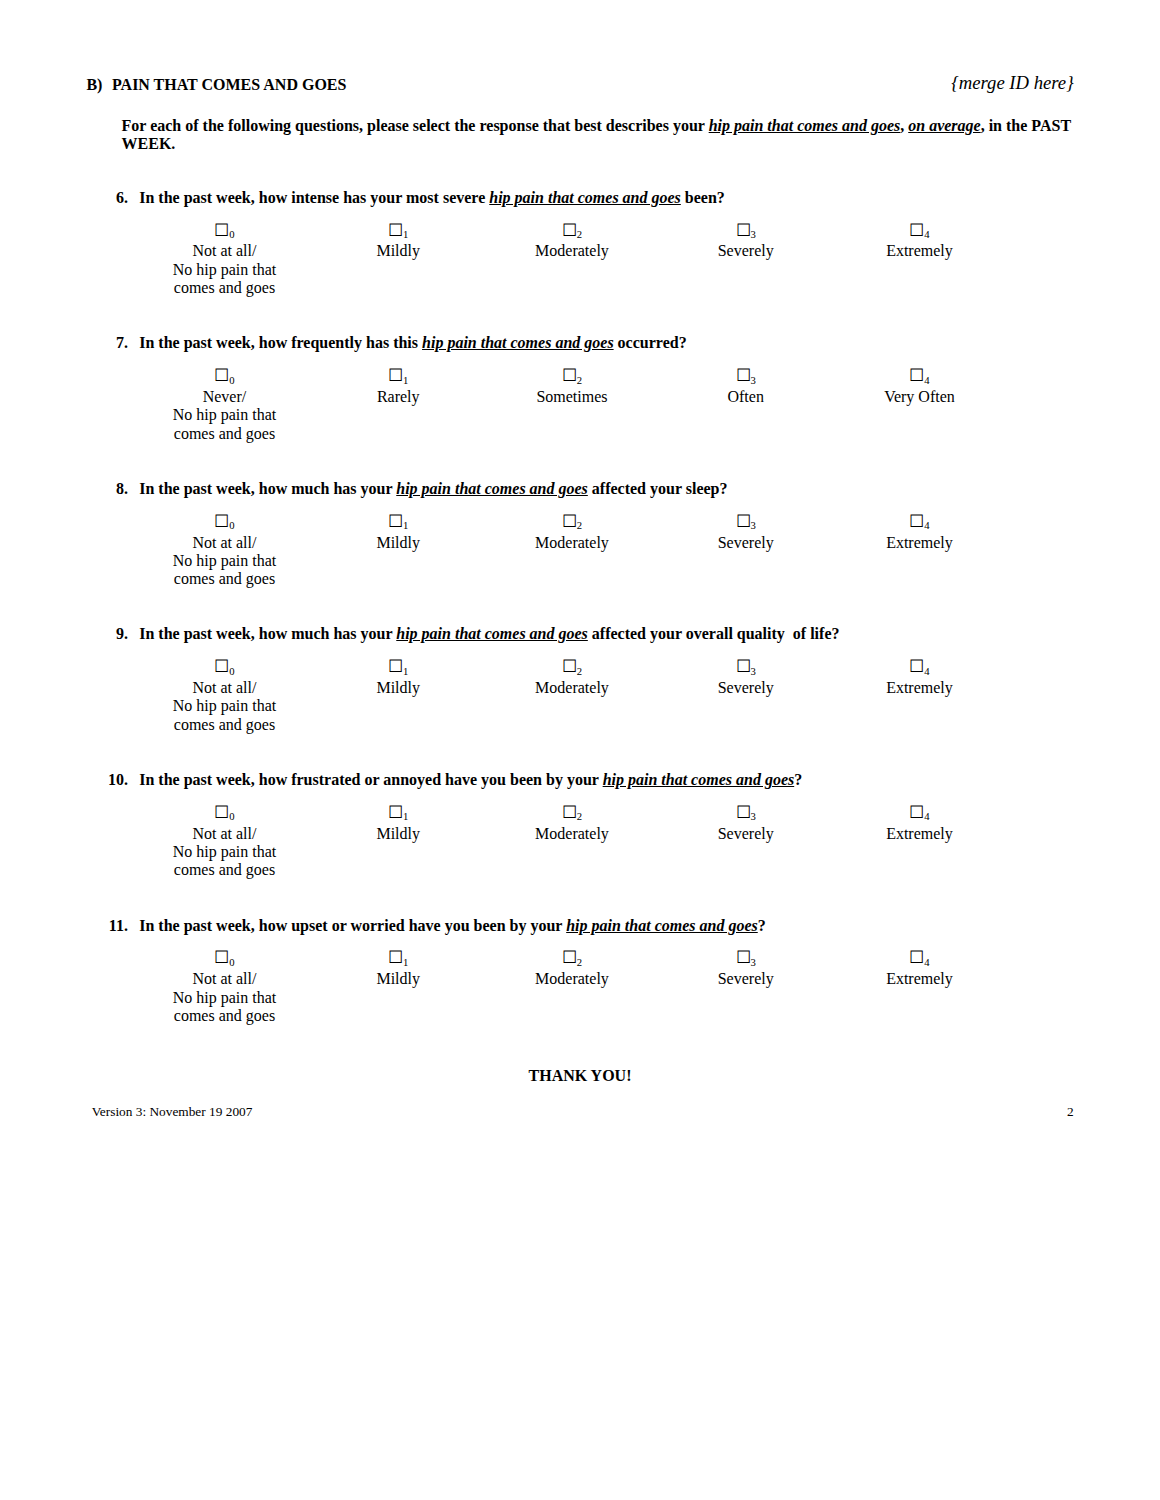{merge ID here}
B) PAIN THAT COMES AND GOES
For each of the following questions, please select the response that best describes your hip pain that comes and goes, on average, in the PAST WEEK.
6. In the past week, how intense has your most severe hip pain that comes and goes been?
| ☐ 0 Not at all/ No hip pain that comes and goes | ☐ 1 Mildly | ☐ 2 Moderately | ☐ 3 Severely | ☐ 4 Extremely |
7. In the past week, how frequently has this hip pain that comes and goes occurred?
| ☐ 0 Never/ No hip pain that comes and goes | ☐ 1 Rarely | ☐ 2 Sometimes | ☐ 3 Often | ☐ 4 Very Often |
8. In the past week, how much has your hip pain that comes and goes affected your sleep?
| ☐ 0 Not at all/ No hip pain that comes and goes | ☐ 1 Mildly | ☐ 2 Moderately | ☐ 3 Severely | ☐ 4 Extremely |
9. In the past week, how much has your hip pain that comes and goes affected your overall quality of life?
| ☐ 0 Not at all/ No hip pain that comes and goes | ☐ 1 Mildly | ☐ 2 Moderately | ☐ 3 Severely | ☐ 4 Extremely |
10. In the past week, how frustrated or annoyed have you been by your hip pain that comes and goes?
| ☐ 0 Not at all/ No hip pain that comes and goes | ☐ 1 Mildly | ☐ 2 Moderately | ☐ 3 Severely | ☐ 4 Extremely |
11. In the past week, how upset or worried have you been by your hip pain that comes and goes?
| ☐ 0 Not at all/ No hip pain that comes and goes | ☐ 1 Mildly | ☐ 2 Moderately | ☐ 3 Severely | ☐ 4 Extremely |
THANK YOU!
Version 3: November 19 2007 2